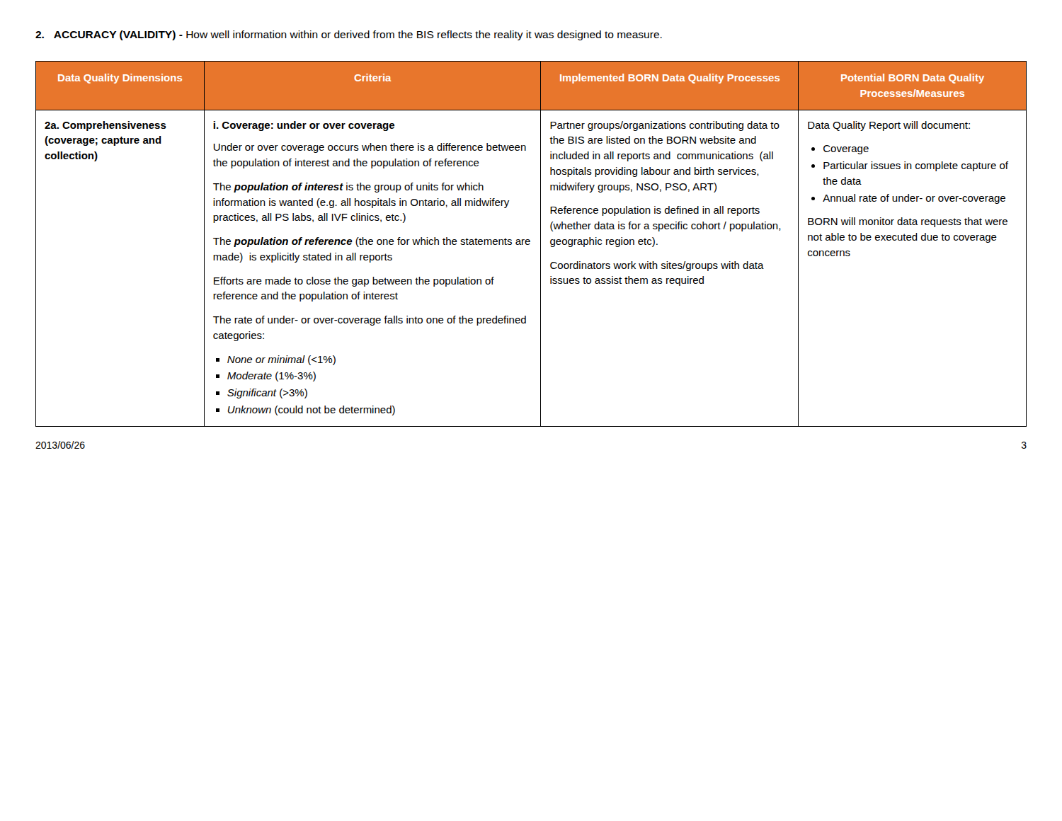2. ACCURACY (VALIDITY) - How well information within or derived from the BIS reflects the reality it was designed to measure.
| Data Quality Dimensions | Criteria | Implemented BORN Data Quality Processes | Potential BORN Data Quality Processes/Measures |
| --- | --- | --- | --- |
| 2a. Comprehensiveness (coverage; capture and collection) | i. Coverage: under or over coverage Under or over coverage occurs when there is a difference between the population of interest and the population of reference The population of interest is the group of units for which information is wanted (e.g. all hospitals in Ontario, all midwifery practices, all PS labs, all IVF clinics, etc.) The population of reference (the one for which the statements are made) is explicitly stated in all reports Efforts are made to close the gap between the population of reference and the population of interest The rate of under- or over-coverage falls into one of the predefined categories: None or minimal (<1%) Moderate (1%-3%) Significant (>3%) Unknown (could not be determined) | Partner groups/organizations contributing data to the BIS are listed on the BORN website and included in all reports and communications (all hospitals providing labour and birth services, midwifery groups, NSO, PSO, ART) Reference population is defined in all reports (whether data is for a specific cohort / population, geographic region etc). Coordinators work with sites/groups with data issues to assist them as required | Data Quality Report will document: Coverage Particular issues in complete capture of the data Annual rate of under- or over-coverage BORN will monitor data requests that were not able to be executed due to coverage concerns |
2013/06/26 3